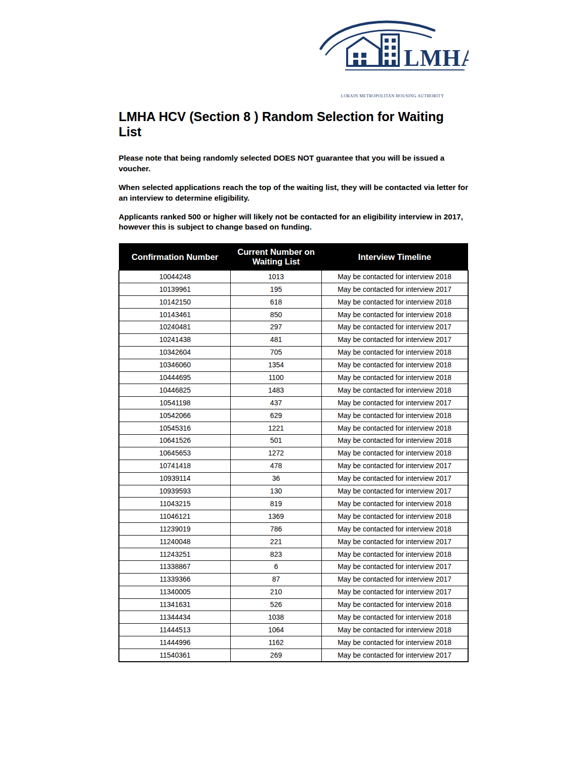LMHA
LORAIN METROPOLITAN HOUSING AUTHORITY
LMHA HCV (Section 8 ) Random Selection for Waiting List
Please note that being randomly selected DOES NOT guarantee that you will be issued a voucher.
When selected applications reach the top of the waiting list, they will be contacted via letter for an interview to determine eligibility.
Applicants ranked 500 or higher will likely not be contacted for an eligibility interview in 2017, however this is subject to change based on funding.
| Confirmation Number | Current Number on Waiting List | Interview Timeline |
| --- | --- | --- |
| 10044248 | 1013 | May be contacted for interview 2018 |
| 10139961 | 195 | May be contacted for interview 2017 |
| 10142150 | 618 | May be contacted for interview 2018 |
| 10143461 | 850 | May be contacted for interview 2018 |
| 10240481 | 297 | May be contacted for interview 2017 |
| 10241438 | 481 | May be contacted for interview 2017 |
| 10342604 | 705 | May be contacted for interview 2018 |
| 10346060 | 1354 | May be contacted for interview 2018 |
| 10444695 | 1100 | May be contacted for interview 2018 |
| 10446825 | 1483 | May be contacted for interview 2018 |
| 10541198 | 437 | May be contacted for interview 2017 |
| 10542066 | 629 | May be contacted for interview 2018 |
| 10545316 | 1221 | May be contacted for interview 2018 |
| 10641526 | 501 | May be contacted for interview 2018 |
| 10645653 | 1272 | May be contacted for interview 2018 |
| 10741418 | 478 | May be contacted for interview 2017 |
| 10939114 | 36 | May be contacted for interview 2017 |
| 10939593 | 130 | May be contacted for interview 2017 |
| 11043215 | 819 | May be contacted for interview 2018 |
| 11046121 | 1369 | May be contacted for interview 2018 |
| 11239019 | 786 | May be contacted for interview 2018 |
| 11240048 | 221 | May be contacted for interview 2017 |
| 11243251 | 823 | May be contacted for interview 2018 |
| 11338867 | 6 | May be contacted for interview 2017 |
| 11339366 | 87 | May be contacted for interview 2017 |
| 11340005 | 210 | May be contacted for interview 2017 |
| 11341631 | 526 | May be contacted for interview 2018 |
| 11344434 | 1038 | May be contacted for interview 2018 |
| 11444513 | 1064 | May be contacted for interview 2018 |
| 11444996 | 1162 | May be contacted for interview 2018 |
| 11540361 | 269 | May be contacted for interview 2017 |